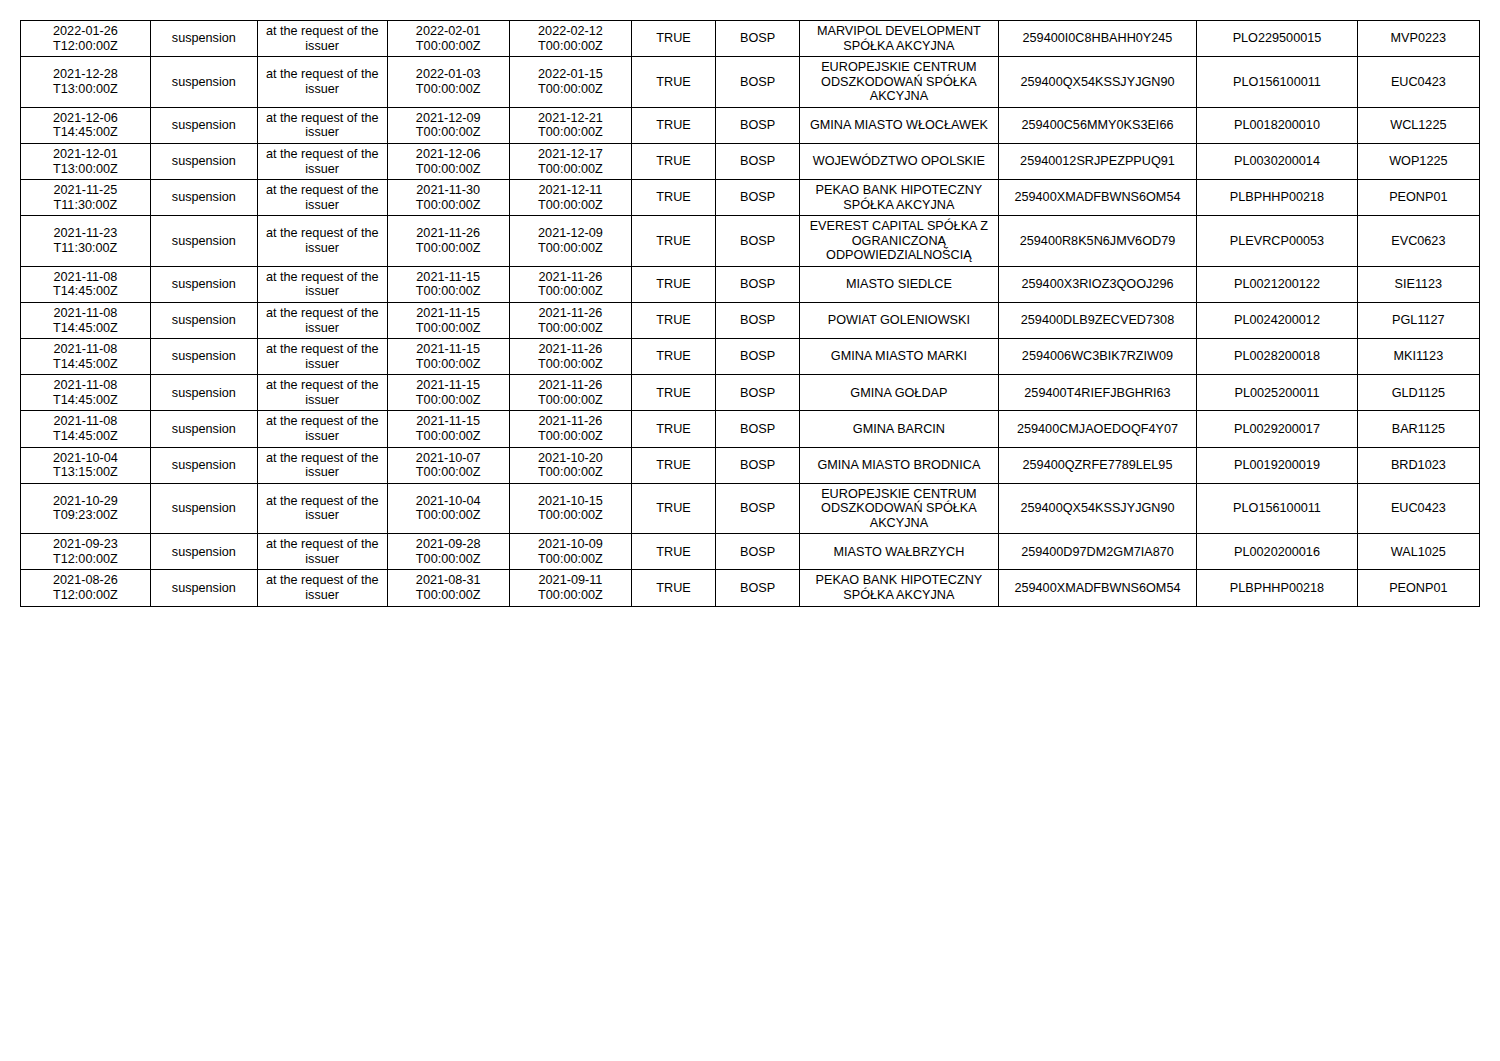| 2022-01-26 T12:00:00Z | suspension | at the request of the issuer | 2022-02-01 T00:00:00Z | 2022-02-12 T00:00:00Z | TRUE | BOSP | MARVIPOL DEVELOPMENT SPÓŁKA AKCYJNA | 259400I0C8HBAHH0Y245 | PLO229500015 | MVP0223 |
| 2021-12-28 T13:00:00Z | suspension | at the request of the issuer | 2022-01-03 T00:00:00Z | 2022-01-15 T00:00:00Z | TRUE | BOSP | EUROPEJSKIE CENTRUM ODSZKODOWAŃ SPÓŁKA AKCYJNA | 259400QX54KSSJYJGN90 | PLO156100011 | EUC0423 |
| 2021-12-06 T14:45:00Z | suspension | at the request of the issuer | 2021-12-09 T00:00:00Z | 2021-12-21 T00:00:00Z | TRUE | BOSP | GMINA MIASTO WŁOCŁAWEK | 259400C56MMY0KS3EI66 | PL0018200010 | WCL1225 |
| 2021-12-01 T13:00:00Z | suspension | at the request of the issuer | 2021-12-06 T00:00:00Z | 2021-12-17 T00:00:00Z | TRUE | BOSP | WOJEWÓDZTWO OPOLSKIE | 25940012SRJPEZPPUQ91 | PL0030200014 | WOP1225 |
| 2021-11-25 T11:30:00Z | suspension | at the request of the issuer | 2021-11-30 T00:00:00Z | 2021-12-11 T00:00:00Z | TRUE | BOSP | PEKAO BANK HIPOTECZNY SPÓŁKA AKCYJNA | 259400XMADFBWNS6OM54 | PLBPHHP00218 | PEONP01 |
| 2021-11-23 T11:30:00Z | suspension | at the request of the issuer | 2021-11-26 T00:00:00Z | 2021-12-09 T00:00:00Z | TRUE | BOSP | EVEREST CAPITAL SPÓŁKA Z OGRANICZONĄ ODPOWIEDZIALNOŚCIĄ | 259400R8K5N6JMV6OD79 | PLEVRCP00053 | EVC0623 |
| 2021-11-08 T14:45:00Z | suspension | at the request of the issuer | 2021-11-15 T00:00:00Z | 2021-11-26 T00:00:00Z | TRUE | BOSP | MIASTO SIEDLCE | 259400X3RIOZ3QOOJ296 | PL0021200122 | SIE1123 |
| 2021-11-08 T14:45:00Z | suspension | at the request of the issuer | 2021-11-15 T00:00:00Z | 2021-11-26 T00:00:00Z | TRUE | BOSP | POWIAT GOLENIOWSKI | 259400DLB9ZECVED7308 | PL0024200012 | PGL1127 |
| 2021-11-08 T14:45:00Z | suspension | at the request of the issuer | 2021-11-15 T00:00:00Z | 2021-11-26 T00:00:00Z | TRUE | BOSP | GMINA MIASTO MARKI | 2594006WC3BIK7RZIW09 | PL0028200018 | MKI1123 |
| 2021-11-08 T14:45:00Z | suspension | at the request of the issuer | 2021-11-15 T00:00:00Z | 2021-11-26 T00:00:00Z | TRUE | BOSP | GMINA GOŁDAP | 259400T4RIEFJBGHRI63 | PL0025200011 | GLD1125 |
| 2021-11-08 T14:45:00Z | suspension | at the request of the issuer | 2021-11-15 T00:00:00Z | 2021-11-26 T00:00:00Z | TRUE | BOSP | GMINA BARCIN | 259400CMJAOEDOQF4Y07 | PL0029200017 | BAR1125 |
| 2021-10-04 T13:15:00Z | suspension | at the request of the issuer | 2021-10-07 T00:00:00Z | 2021-10-20 T00:00:00Z | TRUE | BOSP | GMINA MIASTO BRODNICA | 259400QZRFE7789LEL95 | PL0019200019 | BRD1023 |
| 2021-10-29 T09:23:00Z | suspension | at the request of the issuer | 2021-10-04 T00:00:00Z | 2021-10-15 T00:00:00Z | TRUE | BOSP | EUROPEJSKIE CENTRUM ODSZKODOWAŃ SPÓŁKA AKCYJNA | 259400QX54KSSJYJGN90 | PLO156100011 | EUC0423 |
| 2021-09-23 T12:00:00Z | suspension | at the request of the issuer | 2021-09-28 T00:00:00Z | 2021-10-09 T00:00:00Z | TRUE | BOSP | MIASTO WAŁBRZYCH | 259400D97DM2GM7IA870 | PL0020200016 | WAL1025 |
| 2021-08-26 T12:00:00Z | suspension | at the request of the issuer | 2021-08-31 T00:00:00Z | 2021-09-11 T00:00:00Z | TRUE | BOSP | PEKAO BANK HIPOTECZNY SPÓŁKA AKCYJNA | 259400XMADFBWNS6OM54 | PLBPHHP00218 | PEONP01 |